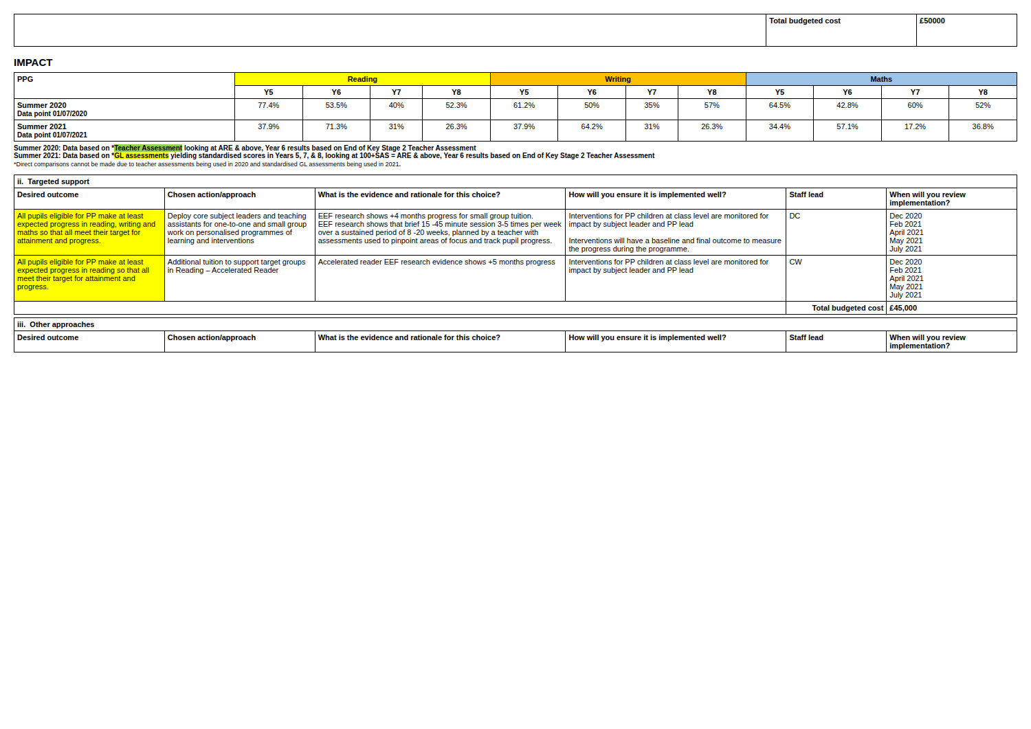| | Total budgeted cost | £50000 |
IMPACT
| PPG | Reading | Writing | Maths |
| Y5 | Y6 | Y7 | Y8 | Y5 | Y6 | Y7 | Y8 | Y5 | Y6 | Y7 | Y8 |
| Summer 2020 Data point 01/07/2020 | 77.4% | 53.5% | 40% | 52.3% | 61.2% | 50% | 35% | 57% | 64.5% | 42.8% | 60% | 52% |
| Summer 2021 Data point 01/07/2021 | 37.9% | 71.3% | 31% | 26.3% | 37.9% | 64.2% | 31% | 26.3% | 34.4% | 57.1% | 17.2% | 36.8% |
Summer 2020: Data based on *Teacher Assessment looking at ARE & above, Year 6 results based on End of Key Stage 2 Teacher Assessment
Summer 2021: Data based on *GL assessments yielding standardised scores in Years 5, 7, & 8, looking at 100+SAS = ARE & above, Year 6 results based on End of Key Stage 2 Teacher Assessment
*Direct comparisons cannot be made due to teacher assessments being used in 2020 and standardised GL assessments being used in 2021.
| ii. Targeted support |
| Desired outcome | Chosen action/approach | What is the evidence and rationale for this choice? | How will you ensure it is implemented well? | Staff lead | When will you review implementation? |
| All pupils eligible for PP make at least expected progress in reading, writing and maths so that all meet their target for attainment and progress. | Deploy core subject leaders and teaching assistants for one-to-one and small group work on personalised programmes of learning and interventions | EEF research shows +4 months progress for small group tuition. EEF research shows that brief 15 -45 minute session 3-5 times per week over a sustained period of 8 -20 weeks, planned by a teacher with assessments used to pinpoint areas of focus and track pupil progress. | Interventions for PP children at class level are monitored for impact by subject leader and PP lead Interventions will have a baseline and final outcome to measure the progress during the programme. | DC | Dec 2020 Feb 2021 April 2021 May 2021 July 2021 |
| All pupils eligible for PP make at least expected progress in reading so that all meet their target for attainment and progress. | Additional tuition to support target groups in Reading – Accelerated Reader | Accelerated reader EEF research evidence shows +5 months progress | Interventions for PP children at class level are monitored for impact by subject leader and PP lead | CW | Dec 2020 Feb 2021 April 2021 May 2021 July 2021 |
| | Total budgeted cost | £45,000 |
| iii. Other approaches |
| Desired outcome | Chosen action/approach | What is the evidence and rationale for this choice? | How will you ensure it is implemented well? | Staff lead | When will you review implementation? |